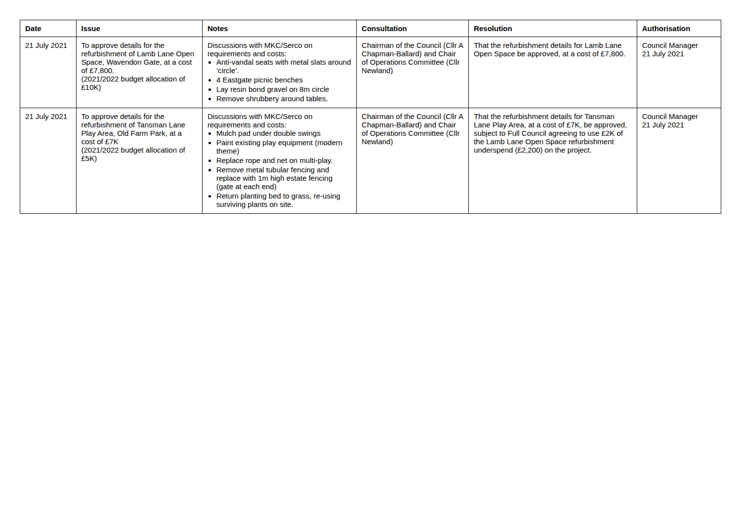| Date | Issue | Notes | Consultation | Resolution | Authorisation |
| --- | --- | --- | --- | --- | --- |
| 21 July 2021 | To approve details for the refurbishment of Lamb Lane Open Space, Wavendon Gate, at a cost of £7,800. (2021/2022 budget allocation of £10K) | Discussions with MKC/Serco on requirements and costs: Anti-vandal seats with metal slats around ‘circle’. 4 Eastgate picnic benches Lay resin bond gravel on 8m circle Remove shrubbery around tables. | Chairman of the Council (Cllr A Chapman-Ballard) and Chair of Operations Committee (Cllr Newland) | That the refurbishment details for Lamb Lane Open Space be approved, at a cost of £7,800. | Council Manager 21 July 2021 |
| 21 July 2021 | To approve details for the refurbishment of Tansman Lane Play Area, Old Farm Park, at a cost of £7K (2021/2022 budget allocation of £5K) | Discussions with MKC/Serco on requirements and costs: Mulch pad under double swings Paint existing play equipment (modern theme) Replace rope and net on multi-play. Remove metal tubular fencing and replace with 1m high estate fencing (gate at each end) Return planting bed to grass, re-using surviving plants on site. | Chairman of the Council (Cllr A Chapman-Ballard) and Chair of Operations Committee (Cllr Newland) | That the refurbishment details for Tansman Lane Play Area, at a cost of £7K, be approved, subject to Full Council agreeing to use £2K of the Lamb Lane Open Space refurbishment underspend (£2,200) on the project. | Council Manager 21 July 2021 |